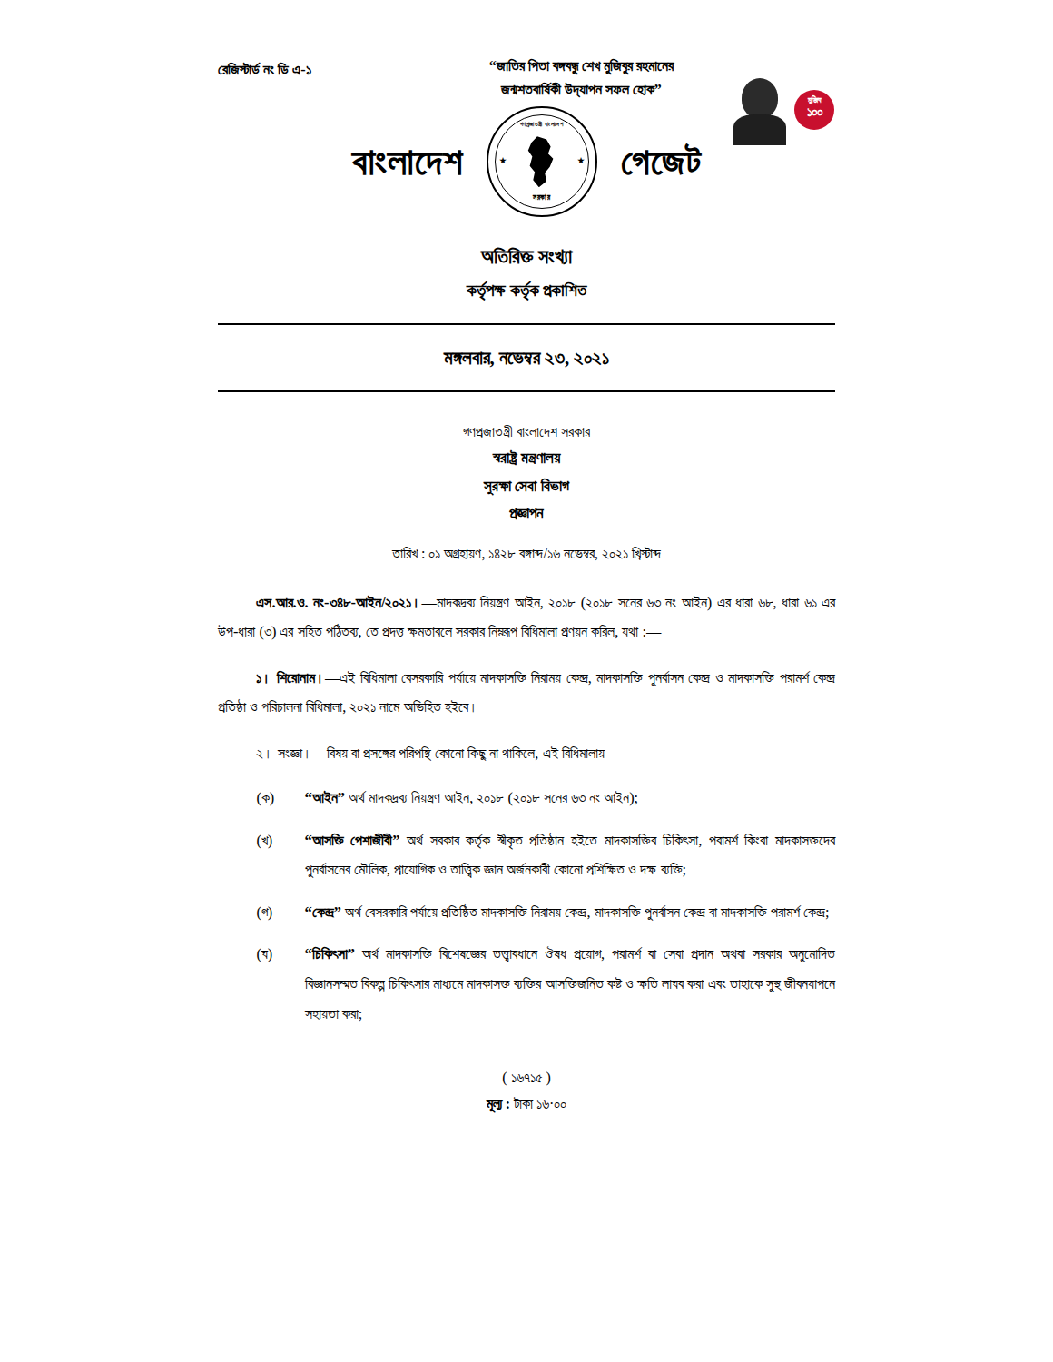রেজিস্টার্ড নং ডি এ-১
“জাতির পিতা বঙ্গবন্ধু শেখ মুজিবুর রহমানের
জন্মশতবার্ষিকী উদ্‌যাপন সফল হোক”
মুজিব১০০
বাংলাদেশ
গণপ্রজাতন্ত্রী বাংলাদেশ ★ ★ সরকার
গেজেট
অতিরিক্ত সংখ্যা
কর্তৃপক্ষ কর্তৃক প্রকাশিত
মঙ্গলবার, নভেম্বর ২৩, ২০২১
গণপ্রজাতন্ত্রী বাংলাদেশ সরকার
স্বরাষ্ট্র মন্ত্রণালয়
সুরক্ষা সেবা বিভাগ
প্রজ্ঞাপন
তারিখ : ০১ অগ্রহায়ণ, ১৪২৮ বঙ্গাব্দ/১৬ নভেম্বর, ২০২১ খ্রিস্টাব্দ
এস.আর.ও. নং-৩৪৮-আইন/২০২১।—মাদকদ্রব্য নিয়ন্ত্রণ আইন, ২০১৮ (২০১৮ সনের ৬৩ নং আইন) এর ধারা ৬৮, ধারা ৬১ এর উপ-ধারা (৩) এর সহিত পঠিতব্য, তে প্রদত্ত ক্ষমতাবলে সরকার নিম্নরূপ বিধিমালা প্রণয়ন করিল, যথা :—
১। শিরোনাম।—এই বিধিমালা বেসরকারি পর্যায়ে মাদকাসক্তি নিরাময় কেন্দ্র, মাদকাসক্তি পুনর্বাসন কেন্দ্র ও মাদকাসক্তি পরামর্শ কেন্দ্র প্রতিষ্ঠা ও পরিচালনা বিধিমালা, ২০২১ নামে অভিহিত হইবে।
২। সংজ্ঞা।—বিষয় বা প্রসঙ্গের পরিপন্থি কোনো কিছু না থাকিলে, এই বিধিমালায়—
(ক) “আইন” অর্থ মাদকদ্রব্য নিয়ন্ত্রণ আইন, ২০১৮ (২০১৮ সনের ৬৩ নং আইন);
(খ) “আসক্তি পেশাজীবী” অর্থ সরকার কর্তৃক স্বীকৃত প্রতিষ্ঠান হইতে মাদকাসক্তির চিকিৎসা, পরামর্শ কিংবা মাদকাসক্তদের পুনর্বাসনের মৌলিক, প্রায়োগিক ও তাত্ত্বিক জ্ঞান অর্জনকারী কোনো প্রশিক্ষিত ও দক্ষ ব্যক্তি;
(গ) “কেন্দ্র” অর্থ বেসরকারি পর্যায়ে প্রতিষ্ঠিত মাদকাসক্তি নিরাময় কেন্দ্র, মাদকাসক্তি পুনর্বাসন কেন্দ্র বা মাদকাসক্তি পরামর্শ কেন্দ্র;
(ঘ) “চিকিৎসা” অর্থ মাদকাসক্তি বিশেষজ্ঞের তত্ত্বাবধানে ঔষধ প্রয়োগ, পরামর্শ বা সেবা প্রদান অথবা সরকার অনুমোদিত বিজ্ঞানসম্মত বিকল্প চিকিৎসার মাধ্যমে মাদকাসক্ত ব্যক্তির আসক্তিজনিত কষ্ট ও ক্ষতি লাঘব করা এবং তাহাকে সুস্থ জীবনযাপনে সহায়তা করা;
( ১৬৭১৫ )
মূল্য : টাকা ১৬·০০